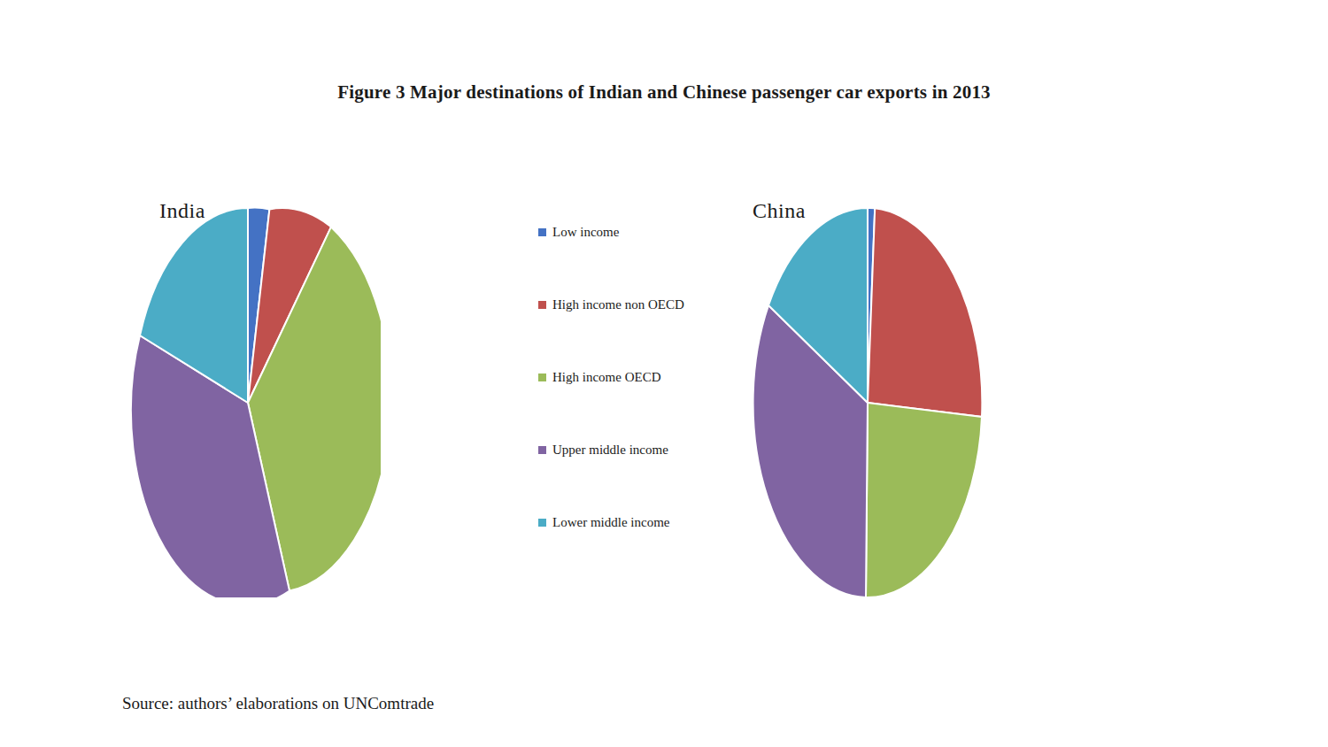Figure 3 Major destinations of Indian and Chinese passenger car exports in 2013
India
Low income
High income non OECD
High income OECD
Upper middle income
Lower middle income
China
Source: authors’ elaborations on UNComtrade